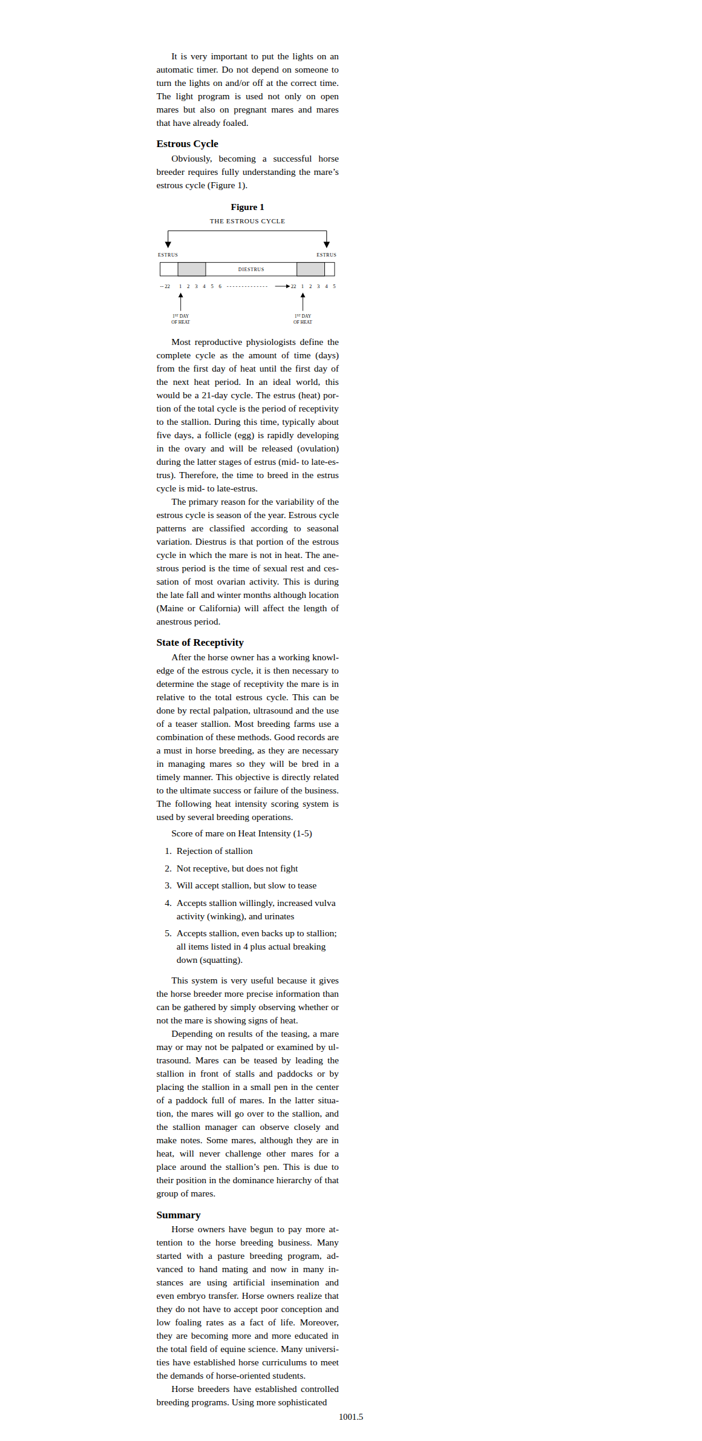It is very important to put the lights on an automatic timer. Do not depend on someone to turn the lights on and/or off at the correct time. The light program is used not only on open mares but also on pregnant mares and mares that have already foaled.
Estrous Cycle
Obviously, becoming a successful horse breeder requires fully understanding the mare’s estrous cycle (Figure 1).
Figure 1
THE ESTROUS CYCLE
ESTRUS ESTRUS DIESTRUS -- 22 1 2 3 4 5 6 - - - - - - - - - - - - - - 22 1 2 3 4 5 1ST DAY OF HEAT 1ST DAY OF HEAT
Most reproductive physiologists define the complete cycle as the amount of time (days) from the first day of heat until the first day of the next heat period. In an ideal world, this would be a 21-day cycle. The estrus (heat) portion of the total cycle is the period of receptivity to the stallion. During this time, typically about five days, a follicle (egg) is rapidly developing in the ovary and will be released (ovulation) during the latter stages of estrus (mid- to late-estrus). Therefore, the time to breed in the estrus cycle is mid- to late-estrus.
The primary reason for the variability of the estrous cycle is season of the year. Estrous cycle patterns are classified according to seasonal variation. Diestrus is that portion of the estrous cycle in which the mare is not in heat. The anestrous period is the time of sexual rest and cessation of most ovarian activity. This is during the late fall and winter months although location (Maine or California) will affect the length of anestrous period.
State of Receptivity
After the horse owner has a working knowledge of the estrous cycle, it is then necessary to determine the stage of receptivity the mare is in relative to the total estrous cycle. This can be done by rectal palpation, ultrasound and the use of a teaser stallion. Most breeding farms use a combination of these methods. Good records are a must in horse breeding, as they are necessary in managing mares so they will be bred in a timely manner. This objective is directly related to the ultimate success or failure of the business. The following heat intensity scoring system is used by several breeding operations.
Score of mare on Heat Intensity (1-5)
Rejection of stallion
Not receptive, but does not fight
Will accept stallion, but slow to tease
Accepts stallion willingly, increased vulva activity (winking), and urinates
Accepts stallion, even backs up to stallion; all items listed in 4 plus actual breaking down (squatting).
This system is very useful because it gives the horse breeder more precise information than can be gathered by simply observing whether or not the mare is showing signs of heat.
Depending on results of the teasing, a mare may or may not be palpated or examined by ultrasound. Mares can be teased by leading the stallion in front of stalls and paddocks or by placing the stallion in a small pen in the center of a paddock full of mares. In the latter situation, the mares will go over to the stallion, and the stallion manager can observe closely and make notes. Some mares, although they are in heat, will never challenge other mares for a place around the stallion’s pen. This is due to their position in the dominance hierarchy of that group of mares.
Summary
Horse owners have begun to pay more attention to the horse breeding business. Many started with a pasture breeding program, advanced to hand mating and now in many instances are using artificial insemination and even embryo transfer. Horse owners realize that they do not have to accept poor conception and low foaling rates as a fact of life. Moreover, they are becoming more and more educated in the total field of equine science. Many universities have established horse curriculums to meet the demands of horse-oriented students.
Horse breeders have established controlled breeding programs. Using more sophisticated
1001.5